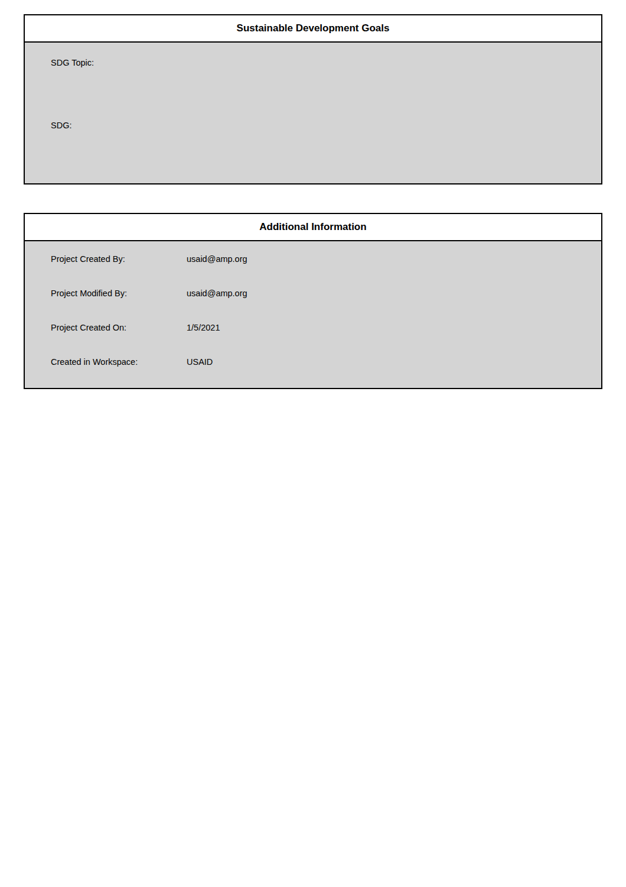Sustainable Development Goals
SDG Topic:
SDG:
Additional Information
Project Created By:
usaid@amp.org
Project Modified By:
usaid@amp.org
Project Created On:
1/5/2021
Created in Workspace:
USAID